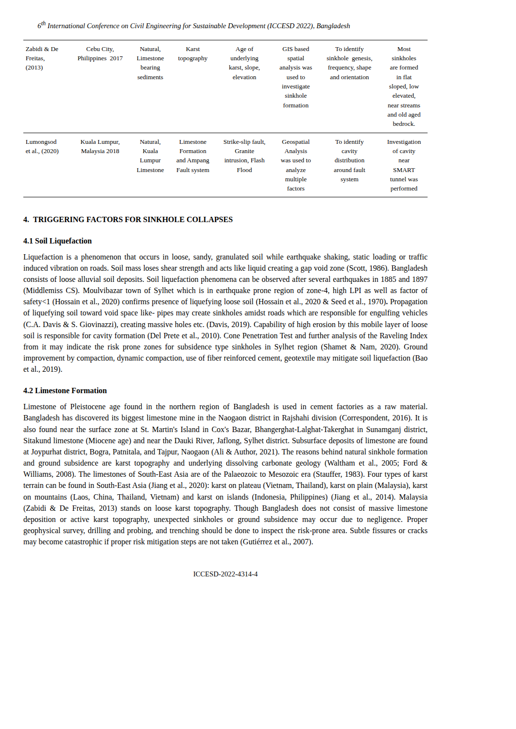6th International Conference on Civil Engineering for Sustainable Development (ICCESD 2022), Bangladesh
| Zabidi & De Freitas, (2013) | Cebu City, Philippines 2017 | Natural, Limestone bearing sediments | Karst topography | Age of underlying karst, slope, elevation | GIS based spatial analysis was used to investigate sinkhole formation | To identify sinkhole genesis, frequency, shape and orientation | Most sinkholes are formed in flat sloped, low elevated, near streams and old aged bedrock. |
| Lumongsod et al., (2020) | Kuala Lumpur, Malaysia 2018 | Natural, Kuala Lumpur Limestone | Limestone Formation and Ampang Fault system | Strike-slip fault, Granite intrusion, Flash Flood | Geospatial Analysis was used to analyze multiple factors | To identify cavity distribution around fault system | Investigation of cavity near SMART tunnel was performed |
4. TRIGGERING FACTORS FOR SINKHOLE COLLAPSES
4.1 Soil Liquefaction
Liquefaction is a phenomenon that occurs in loose, sandy, granulated soil while earthquake shaking, static loading or traffic induced vibration on roads. Soil mass loses shear strength and acts like liquid creating a gap void zone (Scott, 1986). Bangladesh consists of loose alluvial soil deposits. Soil liquefaction phenomena can be observed after several earthquakes in 1885 and 1897 (Middlemiss CS). Moulvibazar town of Sylhet which is in earthquake prone region of zone-4, high LPI as well as factor of safety<1 (Hossain et al., 2020) confirms presence of liquefying loose soil (Hossain et al., 2020 & Seed et al., 1970). Propagation of liquefying soil toward void space like- pipes may create sinkholes amidst roads which are responsible for engulfing vehicles (C.A. Davis & S. Giovinazzi), creating massive holes etc. (Davis, 2019). Capability of high erosion by this mobile layer of loose soil is responsible for cavity formation (Del Prete et al., 2010). Cone Penetration Test and further analysis of the Raveling Index from it may indicate the risk prone zones for subsidence type sinkholes in Sylhet region (Shamet & Nam, 2020). Ground improvement by compaction, dynamic compaction, use of fiber reinforced cement, geotextile may mitigate soil liquefaction (Bao et al., 2019).
4.2 Limestone Formation
Limestone of Pleistocene age found in the northern region of Bangladesh is used in cement factories as a raw material. Bangladesh has discovered its biggest limestone mine in the Naogaon district in Rajshahi division (Correspondent, 2016). It is also found near the surface zone at St. Martin's Island in Cox's Bazar, Bhangerghat-Lalghat-Takerghat in Sunamganj district, Sitakund limestone (Miocene age) and near the Dauki River, Jaflong, Sylhet district. Subsurface deposits of limestone are found at Joypurhat district, Bogra, Patnitala, and Tajpur, Naogaon (Ali & Author, 2021). The reasons behind natural sinkhole formation and ground subsidence are karst topography and underlying dissolving carbonate geology (Waltham et al., 2005; Ford & Williams, 2008). The limestones of South-East Asia are of the Palaeozoic to Mesozoic era (Stauffer, 1983). Four types of karst terrain can be found in South-East Asia (Jiang et al., 2020): karst on plateau (Vietnam, Thailand), karst on plain (Malaysia), karst on mountains (Laos, China, Thailand, Vietnam) and karst on islands (Indonesia, Philippines) (Jiang et al., 2014). Malaysia (Zabidi & De Freitas, 2013) stands on loose karst topography. Though Bangladesh does not consist of massive limestone deposition or active karst topography, unexpected sinkholes or ground subsidence may occur due to negligence. Proper geophysical survey, drilling and probing, and trenching should be done to inspect the risk-prone area. Subtle fissures or cracks may become catastrophic if proper risk mitigation steps are not taken (Gutiérrez et al., 2007).
ICCESD-2022-4314-4